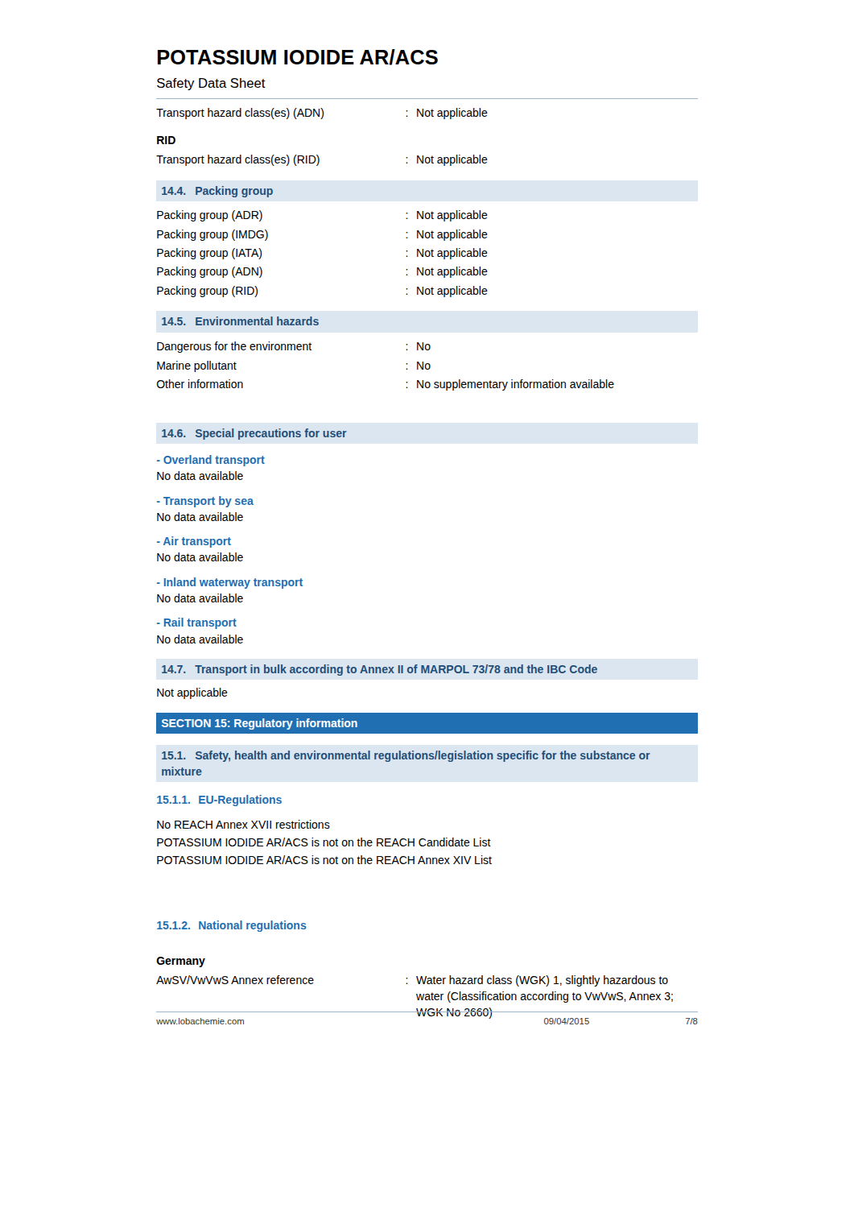POTASSIUM IODIDE AR/ACS
Safety Data Sheet
| Transport hazard class(es) (ADN) | : | Not applicable |
RID
| Transport hazard class(es) (RID) | : | Not applicable |
14.4. Packing group
| Packing group (ADR) | : | Not applicable |
| Packing group (IMDG) | : | Not applicable |
| Packing group (IATA) | : | Not applicable |
| Packing group (ADN) | : | Not applicable |
| Packing group (RID) | : | Not applicable |
14.5. Environmental hazards
| Dangerous for the environment | : | No |
| Marine pollutant | : | No |
| Other information | : | No supplementary information available |
14.6. Special precautions for user
- Overland transport
No data available
- Transport by sea
No data available
- Air transport
No data available
- Inland waterway transport
No data available
- Rail transport
No data available
14.7. Transport in bulk according to Annex II of MARPOL 73/78 and the IBC Code
Not applicable
SECTION 15: Regulatory information
15.1. Safety, health and environmental regulations/legislation specific for the substance or mixture
15.1.1. EU-Regulations
No REACH Annex XVII restrictions
POTASSIUM IODIDE AR/ACS is not on the REACH Candidate List
POTASSIUM IODIDE AR/ACS is not on the REACH Annex XIV List
15.1.2. National regulations
Germany
| AwSV/VwVwS Annex reference | : | Water hazard class (WGK) 1, slightly hazardous to water (Classification according to VwVwS, Annex 3; WGK No 2660) |
| www.lobachemie.com | 09/04/2015 | 7/8 |